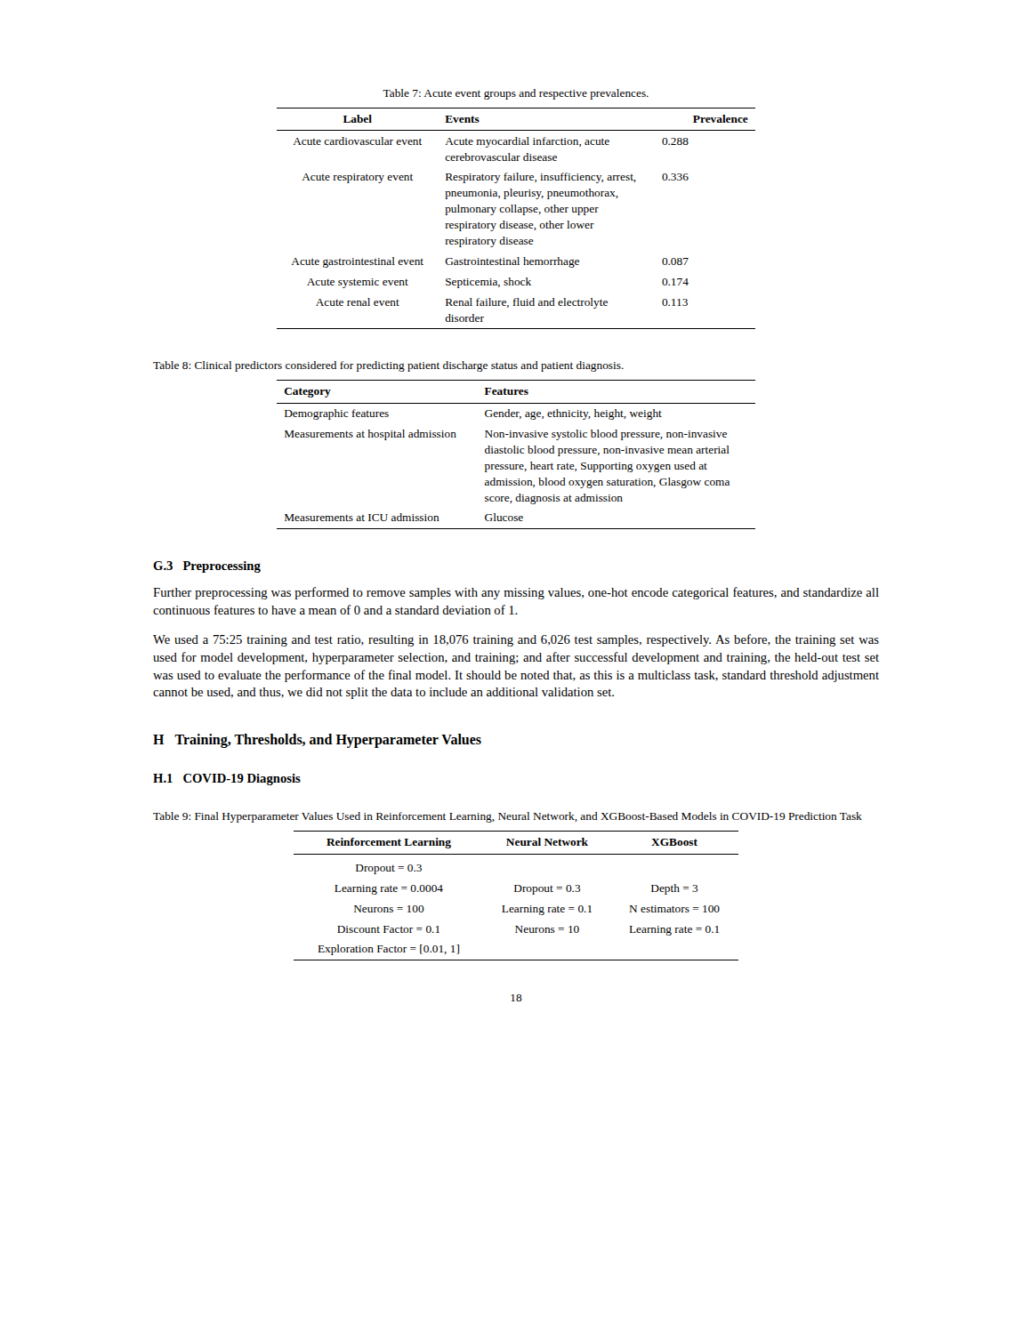Table 7: Acute event groups and respective prevalences.
| Label | Events | Prevalence |
| --- | --- | --- |
| Acute cardiovascular event | Acute myocardial infarction, acute cerebrovascular disease | 0.288 |
| Acute respiratory event | Respiratory failure, insufficiency, arrest, pneumonia, pleurisy, pneumothorax, pulmonary collapse, other upper respiratory disease, other lower respiratory disease | 0.336 |
| Acute gastrointestinal event | Gastrointestinal hemorrhage | 0.087 |
| Acute systemic event | Septicemia, shock | 0.174 |
| Acute renal event | Renal failure, fluid and electrolyte disorder | 0.113 |
Table 8: Clinical predictors considered for predicting patient discharge status and patient diagnosis.
| Category | Features |
| --- | --- |
| Demographic features | Gender, age, ethnicity, height, weight |
| Measurements at hospital admission | Non-invasive systolic blood pressure, non-invasive diastolic blood pressure, non-invasive mean arterial pressure, heart rate, Supporting oxygen used at admission, blood oxygen saturation, Glasgow coma score, diagnosis at admission |
| Measurements at ICU admission | Glucose |
G.3 Preprocessing
Further preprocessing was performed to remove samples with any missing values, one-hot encode categorical features, and standardize all continuous features to have a mean of 0 and a standard deviation of 1.
We used a 75:25 training and test ratio, resulting in 18,076 training and 6,026 test samples, respectively. As before, the training set was used for model development, hyperparameter selection, and training; and after successful development and training, the held-out test set was used to evaluate the performance of the final model. It should be noted that, as this is a multiclass task, standard threshold adjustment cannot be used, and thus, we did not split the data to include an additional validation set.
H Training, Thresholds, and Hyperparameter Values
H.1 COVID-19 Diagnosis
Table 9: Final Hyperparameter Values Used in Reinforcement Learning, Neural Network, and XGBoost-Based Models in COVID-19 Prediction Task
| Reinforcement Learning | Neural Network | XGBoost |
| --- | --- | --- |
| Dropout = 0.3 | | |
| Learning rate = 0.0004 | Dropout = 0.3 | Depth = 3 |
| Neurons = 100 | Learning rate = 0.1 | N estimators = 100 |
| Discount Factor = 0.1 | Neurons = 10 | Learning rate = 0.1 |
| Exploration Factor = [0.01, 1] | | |
18